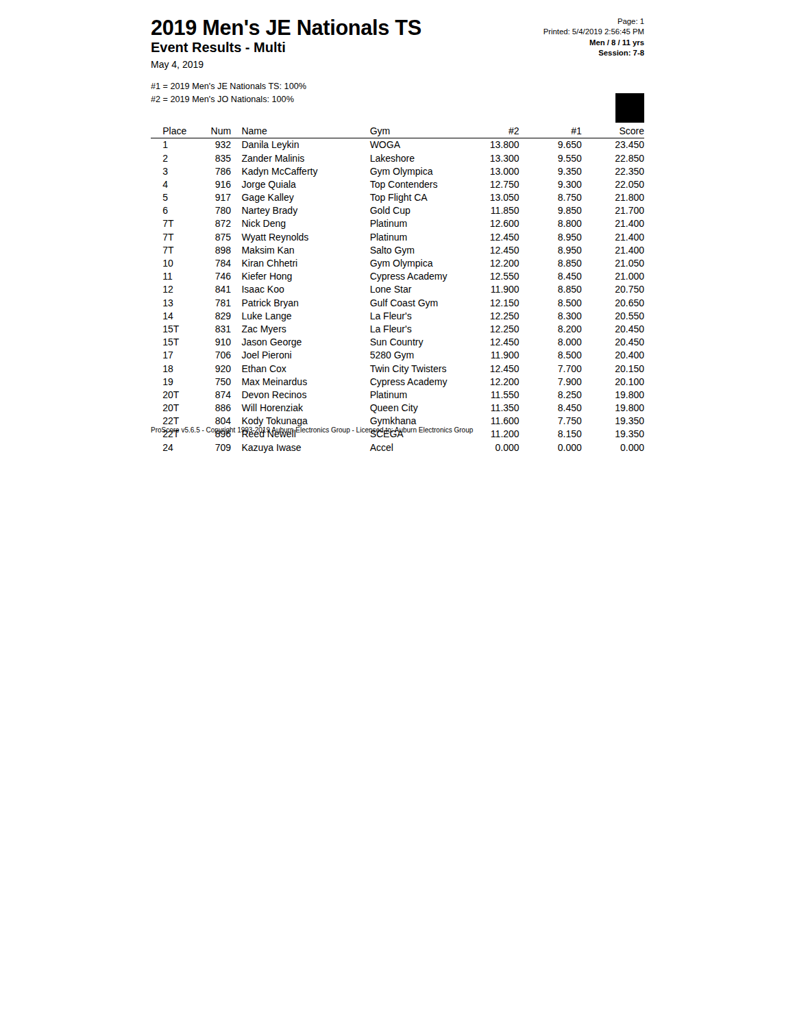Page: 1
Printed: 5/4/2019 2:56:45 PM
Men / 8 / 11 yrs
Session: 7-8
2019 Men's JE Nationals TS
Event Results - Multi
May 4, 2019
#1 = 2019 Men's JE Nationals TS: 100%
#2 = 2019 Men's JO Nationals: 100%
| Place | Num | Name | Gym | #2 | #1 | Score |
| --- | --- | --- | --- | --- | --- | --- |
| 1 | 932 | Danila Leykin | WOGA | 13.800 | 9.650 | 23.450 |
| 2 | 835 | Zander Malinis | Lakeshore | 13.300 | 9.550 | 22.850 |
| 3 | 786 | Kadyn McCafferty | Gym Olympica | 13.000 | 9.350 | 22.350 |
| 4 | 916 | Jorge Quiala | Top Contenders | 12.750 | 9.300 | 22.050 |
| 5 | 917 | Gage Kalley | Top Flight CA | 13.050 | 8.750 | 21.800 |
| 6 | 780 | Nartey Brady | Gold Cup | 11.850 | 9.850 | 21.700 |
| 7T | 872 | Nick Deng | Platinum | 12.600 | 8.800 | 21.400 |
| 7T | 875 | Wyatt Reynolds | Platinum | 12.450 | 8.950 | 21.400 |
| 7T | 898 | Maksim Kan | Salto Gym | 12.450 | 8.950 | 21.400 |
| 10 | 784 | Kiran Chhetri | Gym Olympica | 12.200 | 8.850 | 21.050 |
| 11 | 746 | Kiefer Hong | Cypress Academy | 12.550 | 8.450 | 21.000 |
| 12 | 841 | Isaac Koo | Lone Star | 11.900 | 8.850 | 20.750 |
| 13 | 781 | Patrick Bryan | Gulf Coast Gym | 12.150 | 8.500 | 20.650 |
| 14 | 829 | Luke Lange | La Fleur's | 12.250 | 8.300 | 20.550 |
| 15T | 831 | Zac Myers | La Fleur's | 12.250 | 8.200 | 20.450 |
| 15T | 910 | Jason George | Sun Country | 12.450 | 8.000 | 20.450 |
| 17 | 706 | Joel Pieroni | 5280 Gym | 11.900 | 8.500 | 20.400 |
| 18 | 920 | Ethan Cox | Twin City Twisters | 12.450 | 7.700 | 20.150 |
| 19 | 750 | Max Meinardus | Cypress Academy | 12.200 | 7.900 | 20.100 |
| 20T | 874 | Devon Recinos | Platinum | 11.550 | 8.250 | 19.800 |
| 20T | 886 | Will Horenziak | Queen City | 11.350 | 8.450 | 19.800 |
| 22T | 804 | Kody Tokunaga | Gymkhana | 11.600 | 7.750 | 19.350 |
| 22T | 896 | Reed Newell | SCEGA | 11.200 | 8.150 | 19.350 |
| 24 | 709 | Kazuya Iwase | Accel | 0.000 | 0.000 | 0.000 |
ProScore v5.6.5 - Copyright 1993-2019 Auburn Electronics Group - Licensed to: Auburn Electronics Group